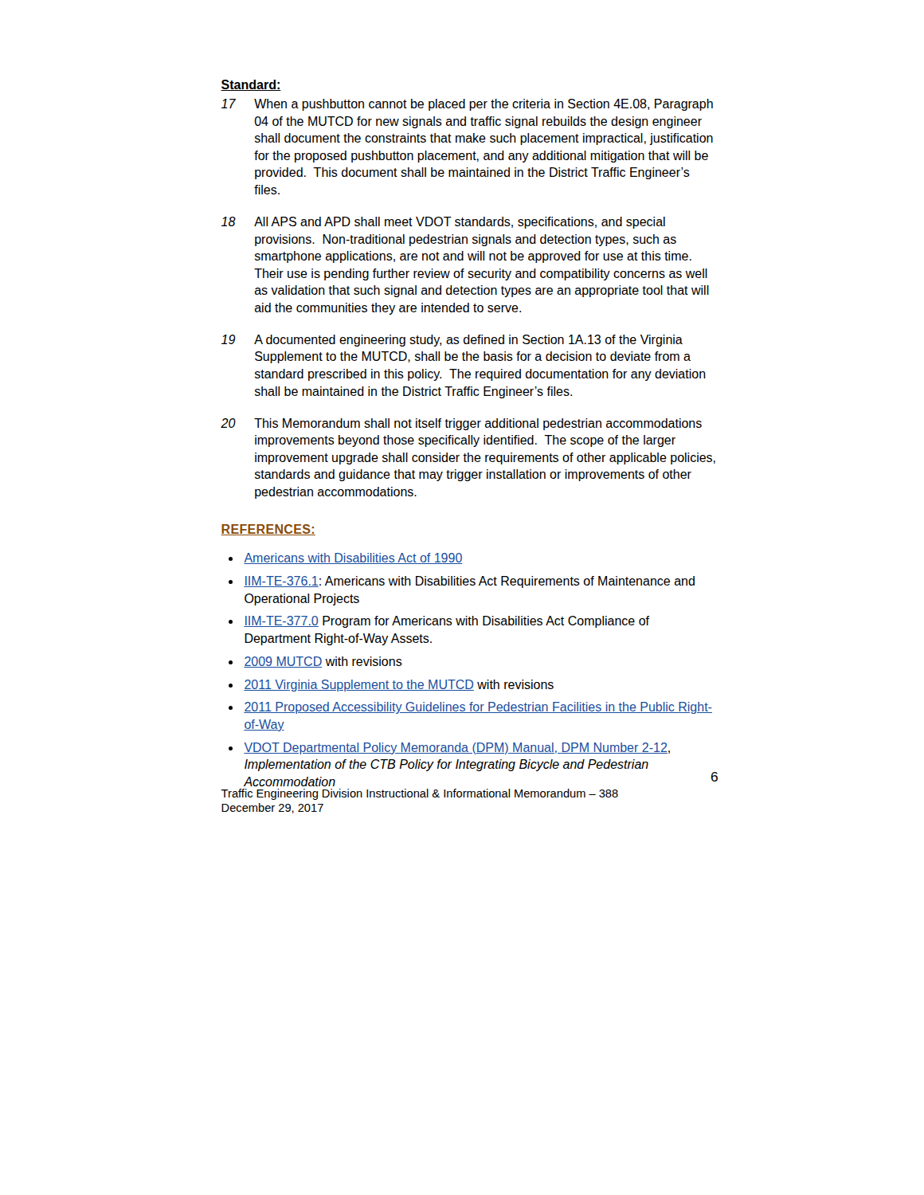Standard:
17 When a pushbutton cannot be placed per the criteria in Section 4E.08, Paragraph 04 of the MUTCD for new signals and traffic signal rebuilds the design engineer shall document the constraints that make such placement impractical, justification for the proposed pushbutton placement, and any additional mitigation that will be provided. This document shall be maintained in the District Traffic Engineer’s files.
18 All APS and APD shall meet VDOT standards, specifications, and special provisions. Non-traditional pedestrian signals and detection types, such as smartphone applications, are not and will not be approved for use at this time. Their use is pending further review of security and compatibility concerns as well as validation that such signal and detection types are an appropriate tool that will aid the communities they are intended to serve.
19 A documented engineering study, as defined in Section 1A.13 of the Virginia Supplement to the MUTCD, shall be the basis for a decision to deviate from a standard prescribed in this policy. The required documentation for any deviation shall be maintained in the District Traffic Engineer’s files.
20 This Memorandum shall not itself trigger additional pedestrian accommodations improvements beyond those specifically identified. The scope of the larger improvement upgrade shall consider the requirements of other applicable policies, standards and guidance that may trigger installation or improvements of other pedestrian accommodations.
REFERENCES:
Americans with Disabilities Act of 1990
IIM-TE-376.1: Americans with Disabilities Act Requirements of Maintenance and Operational Projects
IIM-TE-377.0 Program for Americans with Disabilities Act Compliance of Department Right-of-Way Assets.
2009 MUTCD with revisions
2011 Virginia Supplement to the MUTCD with revisions
2011 Proposed Accessibility Guidelines for Pedestrian Facilities in the Public Right-of-Way
VDOT Departmental Policy Memoranda (DPM) Manual, DPM Number 2-12, Implementation of the CTB Policy for Integrating Bicycle and Pedestrian Accommodation
6
Traffic Engineering Division Instructional & Informational Memorandum – 388
December 29, 2017